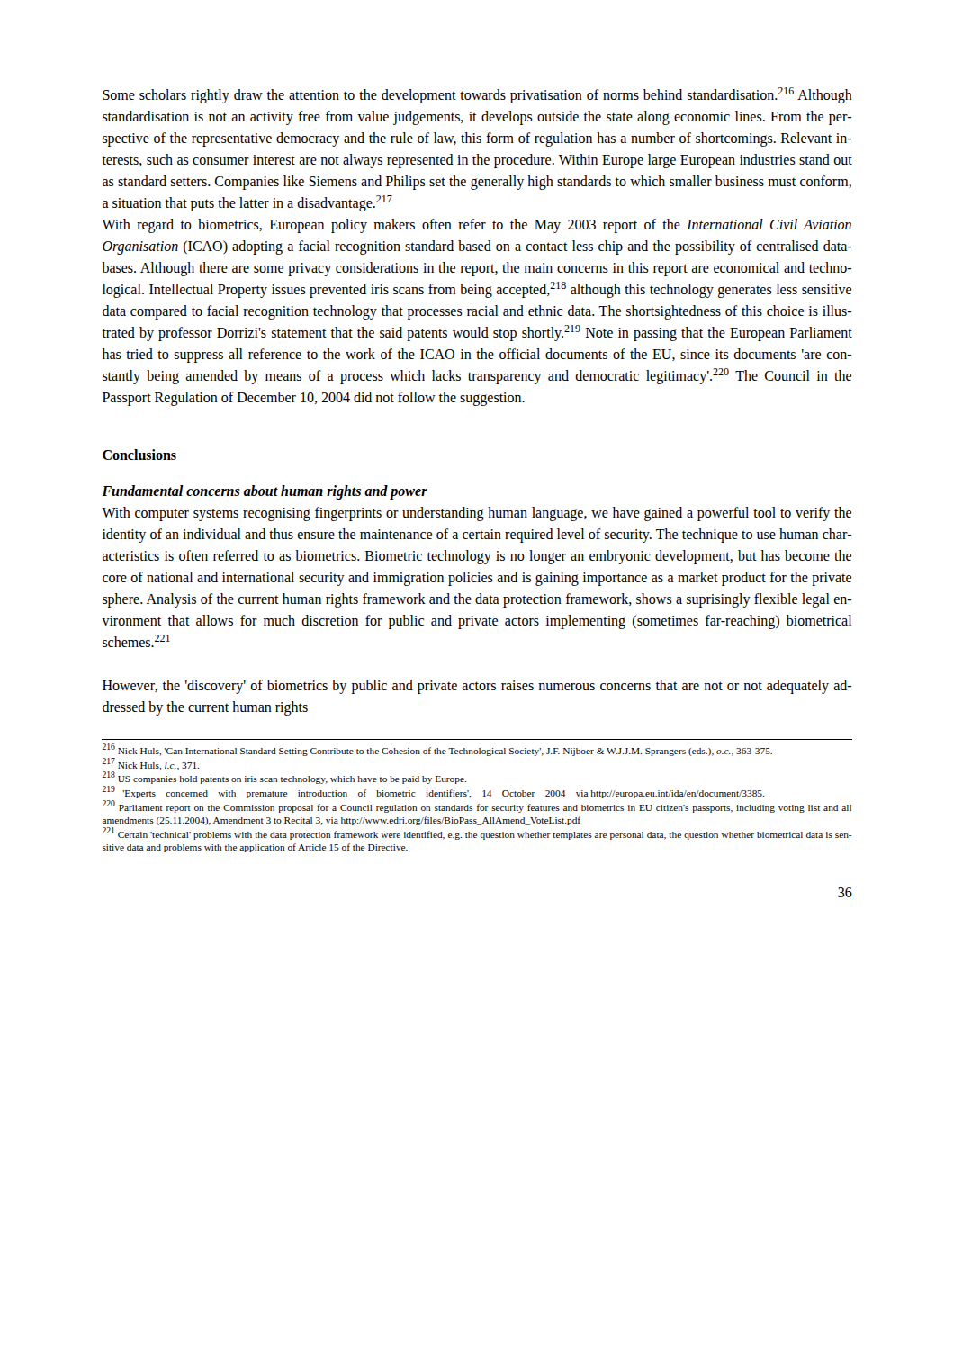Some scholars rightly draw the attention to the development towards privatisation of norms behind standardisation.216 Although standardisation is not an activity free from value judgements, it develops outside the state along economic lines. From the perspective of the representative democracy and the rule of law, this form of regulation has a number of shortcomings. Relevant interests, such as consumer interest are not always represented in the procedure. Within Europe large European industries stand out as standard setters. Companies like Siemens and Philips set the generally high standards to which smaller business must conform, a situation that puts the latter in a disadvantage.217
With regard to biometrics, European policy makers often refer to the May 2003 report of the International Civil Aviation Organisation (ICAO) adopting a facial recognition standard based on a contact less chip and the possibility of centralised databases. Although there are some privacy considerations in the report, the main concerns in this report are economical and technological. Intellectual Property issues prevented iris scans from being accepted,218 although this technology generates less sensitive data compared to facial recognition technology that processes racial and ethnic data. The shortsightedness of this choice is illustrated by professor Dorrizi's statement that the said patents would stop shortly.219 Note in passing that the European Parliament has tried to suppress all reference to the work of the ICAO in the official documents of the EU, since its documents 'are constantly being amended by means of a process which lacks transparency and democratic legitimacy'.220 The Council in the Passport Regulation of December 10, 2004 did not follow the suggestion.
Conclusions
Fundamental concerns about human rights and power
With computer systems recognising fingerprints or understanding human language, we have gained a powerful tool to verify the identity of an individual and thus ensure the maintenance of a certain required level of security. The technique to use human characteristics is often referred to as biometrics. Biometric technology is no longer an embryonic development, but has become the core of national and international security and immigration policies and is gaining importance as a market product for the private sphere. Analysis of the current human rights framework and the data protection framework, shows a suprisingly flexible legal environment that allows for much discretion for public and private actors implementing (sometimes far-reaching) biometrical schemes.221
However, the 'discovery' of biometrics by public and private actors raises numerous concerns that are not or not adequately addressed by the current human rights
216 Nick Huls, 'Can International Standard Setting Contribute to the Cohesion of the Technological Society', J.F. Nijboer & W.J.J.M. Sprangers (eds.), o.c., 363-375.
217 Nick Huls, l.c., 371.
218 US companies hold patents on iris scan technology, which have to be paid by Europe.
219 'Experts concerned with premature introduction of biometric identifiers', 14 October 2004 via http://europa.eu.int/ida/en/document/3385.
220 Parliament report on the Commission proposal for a Council regulation on standards for security features and biometrics in EU citizen's passports, including voting list and all amendments (25.11.2004), Amendment 3 to Recital 3, via http://www.edri.org/files/BioPass_AllAmend_VoteList.pdf
221 Certain 'technical' problems with the data protection framework were identified, e.g. the question whether templates are personal data, the question whether biometrical data is sensitive data and problems with the application of Article 15 of the Directive.
36